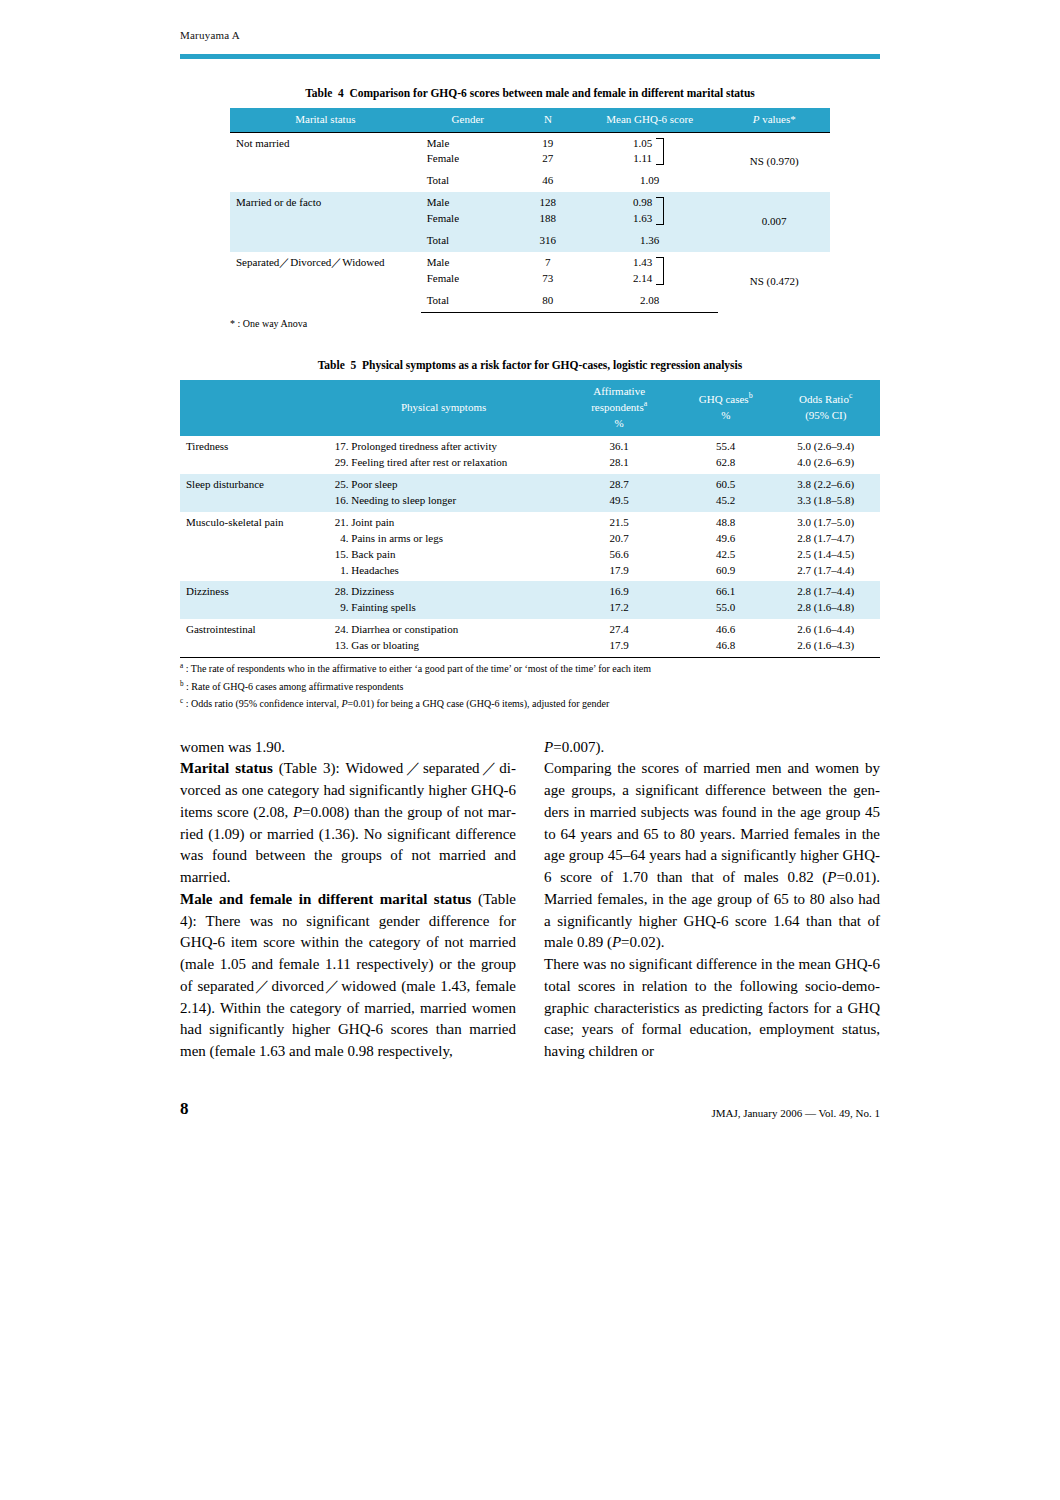Maruyama A
Table 4 Comparison for GHQ-6 scores between male and female in different marital status
| Marital status | Gender | N | Mean GHQ-6 score | P values* |
| --- | --- | --- | --- | --- |
| Not married | Male Female | 19 27 | 1.05 1.11 | NS (0.970) |
| Total | 46 | 1.09 |
| Married or de facto | Male Female | 128 188 | 0.98 1.63 | 0.007 |
| Total | 316 | 1.36 |
| Separated／Divorced／Widowed | Male Female | 7 73 | 1.43 2.14 | NS (0.472) |
| Total | 80 | 2.08 |
* : One way Anova
Table 5 Physical symptoms as a risk factor for GHQ-cases, logistic regression analysis
| | Physical symptoms | Affirmative respondents a % | GHQ cases b % | Odds Ratio c (95% CI) |
| --- | --- | --- | --- | --- |
| Tiredness | 17. Prolonged tiredness after activity 29. Feeling tired after rest or relaxation | 36.1 28.1 | 55.4 62.8 | 5.0 (2.6–9.4) 4.0 (2.6–6.9) |
| Sleep disturbance | 25. Poor sleep 16. Needing to sleep longer | 28.7 49.5 | 60.5 45.2 | 3.8 (2.2–6.6) 3.3 (1.8–5.8) |
| Musculo-skeletal pain | 21. Joint pain 4. Pains in arms or legs 15. Back pain 1. Headaches | 21.5 20.7 56.6 17.9 | 48.8 49.6 42.5 60.9 | 3.0 (1.7–5.0) 2.8 (1.7–4.7) 2.5 (1.4–4.5) 2.7 (1.7–4.4) |
| Dizziness | 28. Dizziness 9. Fainting spells | 16.9 17.2 | 66.1 55.0 | 2.8 (1.7–4.4) 2.8 (1.6–4.8) |
| Gastrointestinal | 24. Diarrhea or constipation 13. Gas or bloating | 27.4 17.9 | 46.6 46.8 | 2.6 (1.6–4.4) 2.6 (1.6–4.3) |
a : The rate of respondents who in the affirmative to either ‘a good part of the time’ or ‘most of the time’ for each item
b : Rate of GHQ-6 cases among affirmative respondents
c : Odds ratio (95% confidence interval, P=0.01) for being a GHQ case (GHQ-6 items), adjusted for gender
women was 1.90.
Marital status (Table 3): Widowed／separated／divorced as one category had significantly higher GHQ-6 items score (2.08, P=0.008) than the group of not married (1.09) or married (1.36). No significant difference was found between the groups of not married and married.
Male and female in different marital status (Table 4): There was no significant gender difference for GHQ-6 item score within the category of not married (male 1.05 and female 1.11 respectively) or the group of separated／divorced／widowed (male 1.43, female 2.14). Within the category of married, married women had significantly higher GHQ-6 scores than married men (female 1.63 and male 0.98 respectively,
P=0.007).
Comparing the scores of married men and women by age groups, a significant difference between the genders in married subjects was found in the age group 45 to 64 years and 65 to 80 years. Married females in the age group 45–64 years had a significantly higher GHQ-6 score of 1.70 than that of males 0.82 (P=0.01). Married females, in the age group of 65 to 80 also had a significantly higher GHQ-6 score 1.64 than that of male 0.89 (P=0.02).
There was no significant difference in the mean GHQ-6 total scores in relation to the following socio-demographic characteristics as predicting factors for a GHQ case; years of formal education, employment status, having children or
8
JMAJ, January 2006 — Vol. 49, No. 1